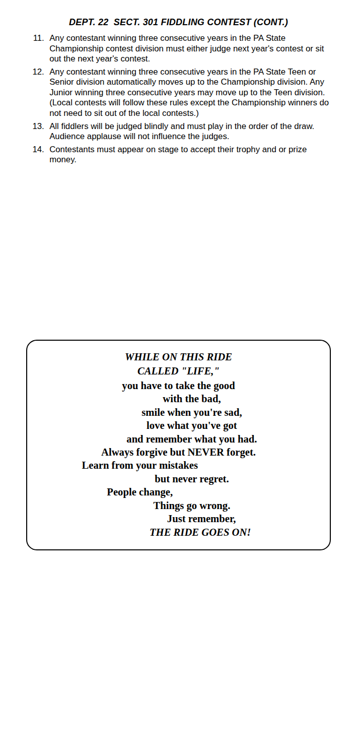DEPT. 22 SECT. 301 FIDDLING CONTEST (CONT.)
Any contestant winning three consecutive years in the PA State Championship contest division must either judge next year's contest or sit out the next year's contest.
Any contestant winning three consecutive years in the PA State Teen or Senior division automatically moves up to the Championship division. Any Junior winning three consecutive years may move up to the Teen division. (Local contests will follow these rules except the Championship winners do not need to sit out of the local contests.)
All fiddlers will be judged blindly and must play in the order of the draw. Audience applause will not influence the judges.
Contestants must appear on stage to accept their trophy and or prize money.
WHILE ON THIS RIDE CALLED "LIFE," you have to take the good with the bad, smile when you're sad, love what you've got and remember what you had. Always forgive but NEVER forget. Learn from your mistakes but never regret. People change, Things go wrong. Just remember, THE RIDE GOES ON!